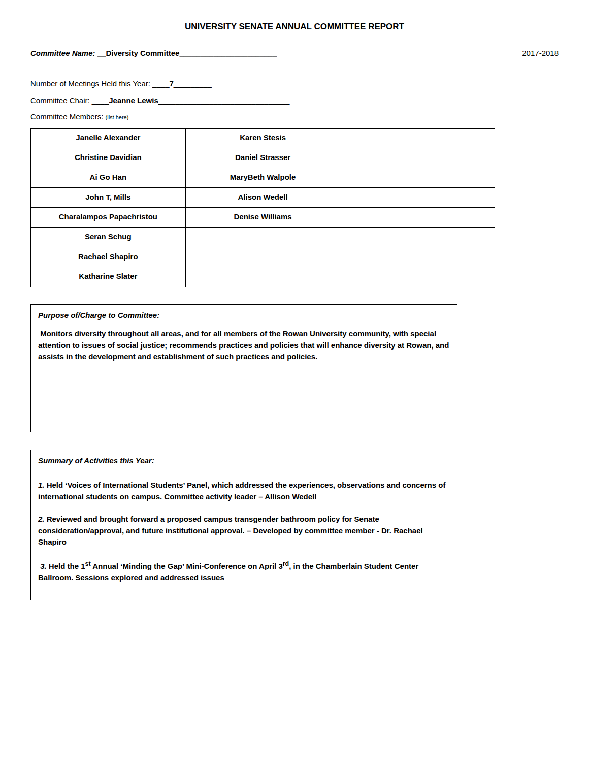UNIVERSITY SENATE ANNUAL COMMITTEE REPORT
Committee Name: __Diversity Committee_______________________ 2017-2018
Number of Meetings Held this Year: ____7_________
Committee Chair: ____Jeanne Lewis_______________________________
Committee Members: (list here)
| Janelle Alexander | Karen Stesis | |
| Christine Davidian | Daniel Strasser | |
| Ai Go Han | MaryBeth Walpole | |
| John T, Mills | Alison Wedell | |
| Charalampos Papachristou | Denise Williams | |
| Seran Schug | | |
| Rachael Shapiro | | |
| Katharine Slater | | |
Purpose of/Charge to Committee:
Monitors diversity throughout all areas, and for all members of the Rowan University community, with special attention to issues of social justice; recommends practices and policies that will enhance diversity at Rowan, and assists in the development and establishment of such practices and policies.
Summary of Activities this Year:
1. Held ‘Voices of International Students’ Panel, which addressed the experiences, observations and concerns of international students on campus. Committee activity leader – Allison Wedell
2. Reviewed and brought forward a proposed campus transgender bathroom policy for Senate consideration/approval, and future institutional approval. – Developed by committee member - Dr. Rachael Shapiro
3. Held the 1st Annual ‘Minding the Gap’ Mini-Conference on April 3rd, in the Chamberlain Student Center Ballroom. Sessions explored and addressed issues